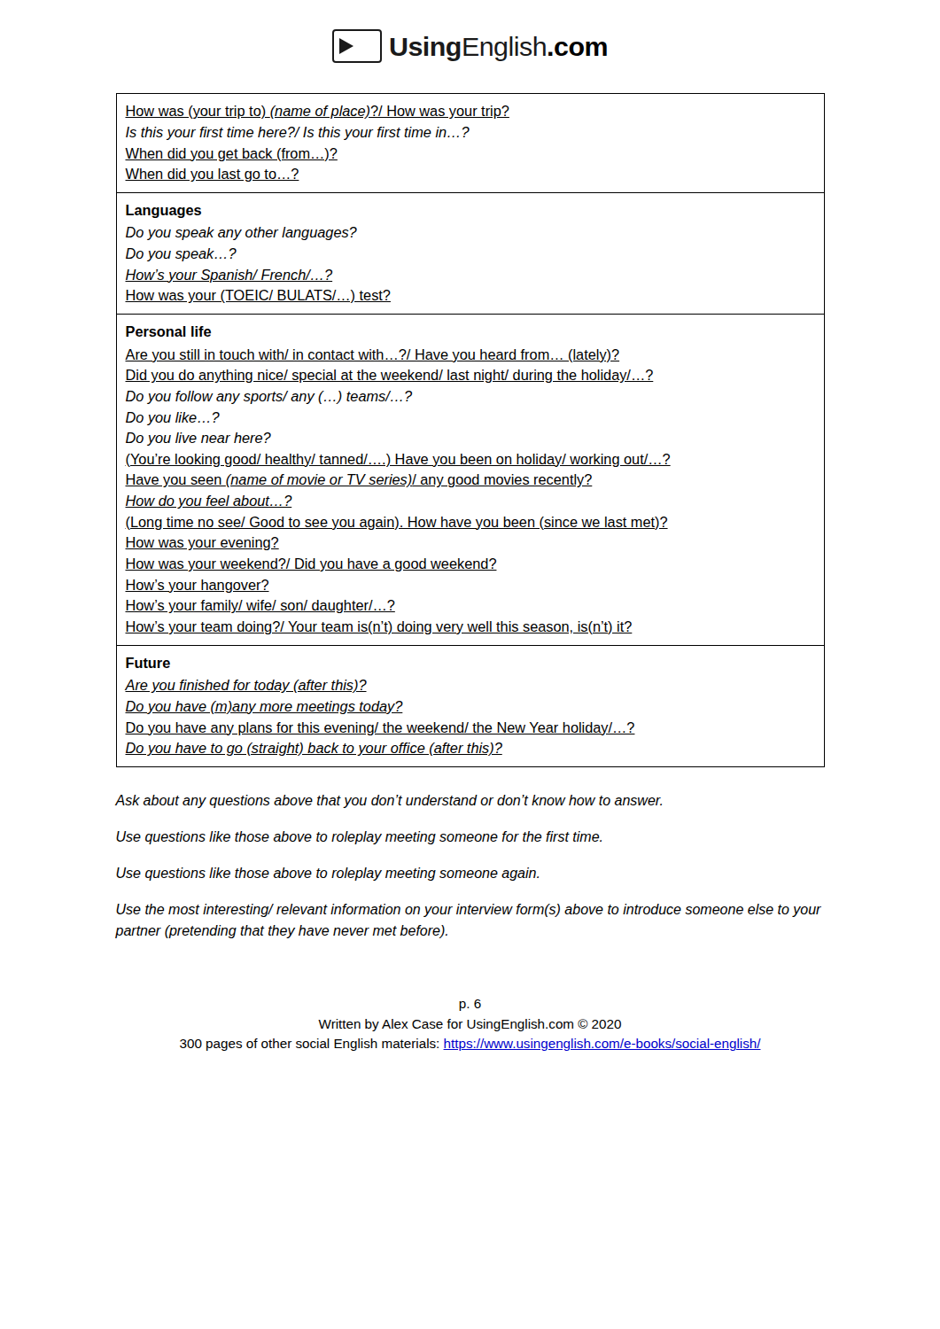Using English.com
| How was (your trip to) (name of place) ?/ How was your trip? Is this your first time here?/ Is this your first time in…? When did you get back (from…)? When did you last go to…? |
| Languages Do you speak any other languages? Do you speak…? How’s your Spanish/ French/…? How was your (TOEIC/ BULATS/…) test? |
| Personal life Are you still in touch with/ in contact with…?/ Have you heard from… (lately)? Did you do anything nice/ special at the weekend/ last night/ during the holiday/…? Do you follow any sports/ any (…) teams/…? Do you like…? Do you live near here? (You’re looking good/ healthy/ tanned/….) Have you been on holiday/ working out/…? Have you seen (name of movie or TV series) / any good movies recently? How do you feel about…? (Long time no see/ Good to see you again). How have you been (since we last met)? How was your evening? How was your weekend?/ Did you have a good weekend? How’s your hangover? How’s your family/ wife/ son/ daughter/…? How’s your team doing?/ Your team is(n’t) doing very well this season, is(n’t) it? |
| Future Are you finished for today (after this)? Do you have (m)any more meetings today? Do you have any plans for this evening/ the weekend/ the New Year holiday/…? Do you have to go (straight) back to your office (after this)? |
Ask about any questions above that you don’t understand or don’t know how to answer.
Use questions like those above to roleplay meeting someone for the first time.
Use questions like those above to roleplay meeting someone again.
Use the most interesting/ relevant information on your interview form(s) above to introduce someone else to your partner (pretending that they have never met before).
p. 6
Written by Alex Case for UsingEnglish.com © 2020
300 pages of other social English materials: https://www.usingenglish.com/e-books/social-english/